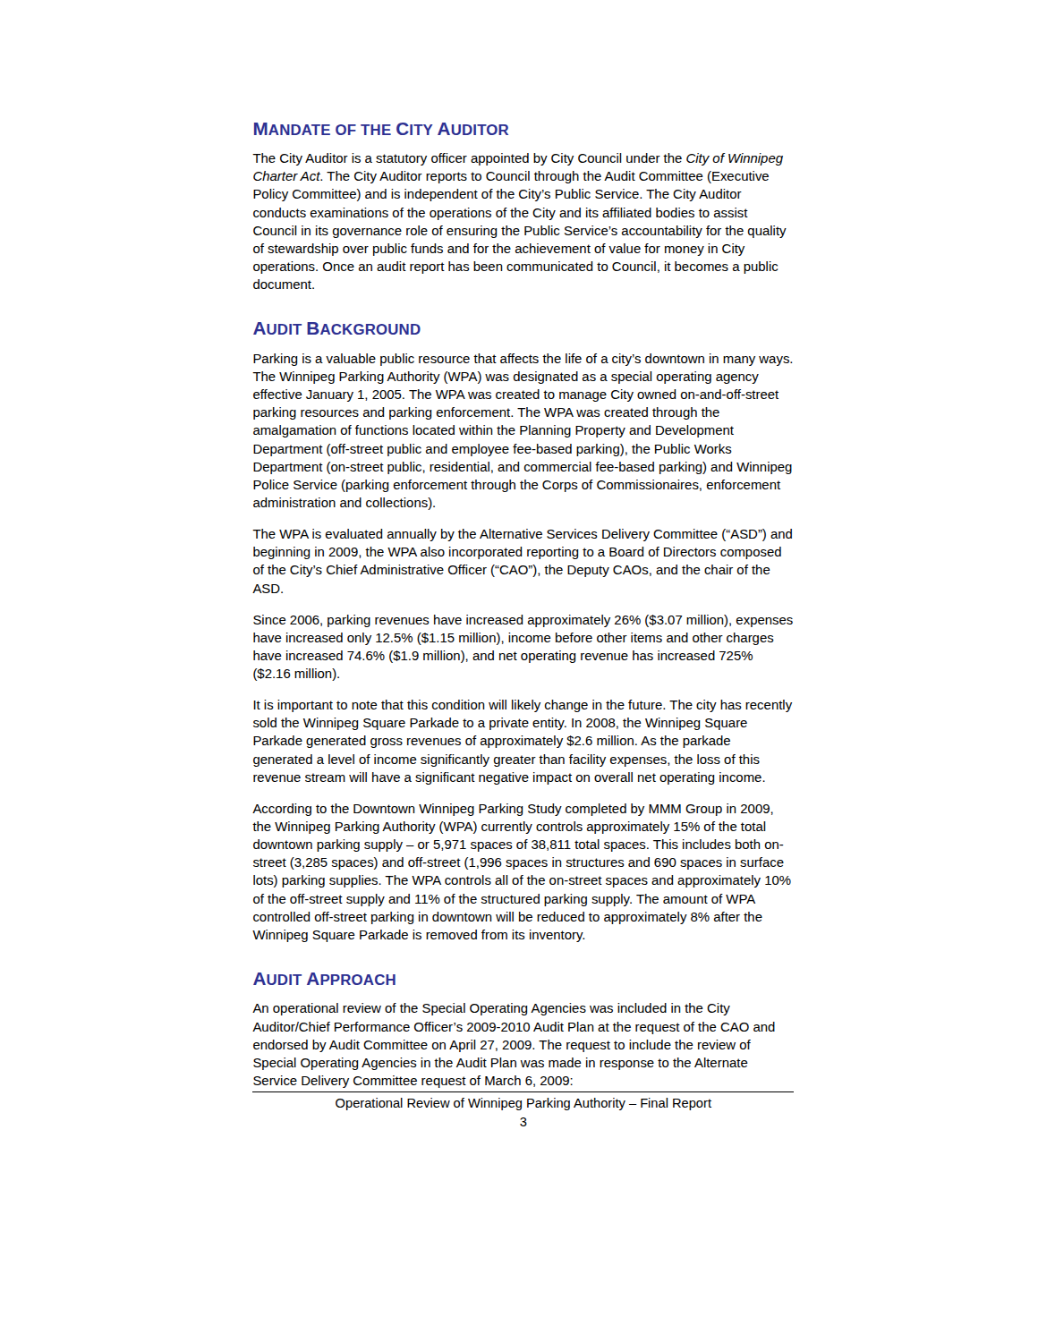MANDATE OF THE CITY AUDITOR
The City Auditor is a statutory officer appointed by City Council under the City of Winnipeg Charter Act. The City Auditor reports to Council through the Audit Committee (Executive Policy Committee) and is independent of the City’s Public Service. The City Auditor conducts examinations of the operations of the City and its affiliated bodies to assist Council in its governance role of ensuring the Public Service’s accountability for the quality of stewardship over public funds and for the achievement of value for money in City operations. Once an audit report has been communicated to Council, it becomes a public document.
AUDIT BACKGROUND
Parking is a valuable public resource that affects the life of a city’s downtown in many ways. The Winnipeg Parking Authority (WPA) was designated as a special operating agency effective January 1, 2005. The WPA was created to manage City owned on-and-off-street parking resources and parking enforcement. The WPA was created through the amalgamation of functions located within the Planning Property and Development Department (off-street public and employee fee-based parking), the Public Works Department (on-street public, residential, and commercial fee-based parking) and Winnipeg Police Service (parking enforcement through the Corps of Commissionaires, enforcement administration and collections).
The WPA is evaluated annually by the Alternative Services Delivery Committee (“ASD”) and beginning in 2009, the WPA also incorporated reporting to a Board of Directors composed of the City’s Chief Administrative Officer (“CAO”), the Deputy CAOs, and the chair of the ASD.
Since 2006, parking revenues have increased approximately 26% ($3.07 million), expenses have increased only 12.5% ($1.15 million), income before other items and other charges have increased 74.6% ($1.9 million), and net operating revenue has increased 725% ($2.16 million).
It is important to note that this condition will likely change in the future. The city has recently sold the Winnipeg Square Parkade to a private entity. In 2008, the Winnipeg Square Parkade generated gross revenues of approximately $2.6 million. As the parkade generated a level of income significantly greater than facility expenses, the loss of this revenue stream will have a significant negative impact on overall net operating income.
According to the Downtown Winnipeg Parking Study completed by MMM Group in 2009, the Winnipeg Parking Authority (WPA) currently controls approximately 15% of the total downtown parking supply – or 5,971 spaces of 38,811 total spaces. This includes both on-street (3,285 spaces) and off-street (1,996 spaces in structures and 690 spaces in surface lots) parking supplies. The WPA controls all of the on-street spaces and approximately 10% of the off-street supply and 11% of the structured parking supply. The amount of WPA controlled off-street parking in downtown will be reduced to approximately 8% after the Winnipeg Square Parkade is removed from its inventory.
AUDIT APPROACH
An operational review of the Special Operating Agencies was included in the City Auditor/Chief Performance Officer’s 2009-2010 Audit Plan at the request of the CAO and endorsed by Audit Committee on April 27, 2009. The request to include the review of Special Operating Agencies in the Audit Plan was made in response to the Alternate Service Delivery Committee request of March 6, 2009:
Operational Review of Winnipeg Parking Authority – Final Report 3